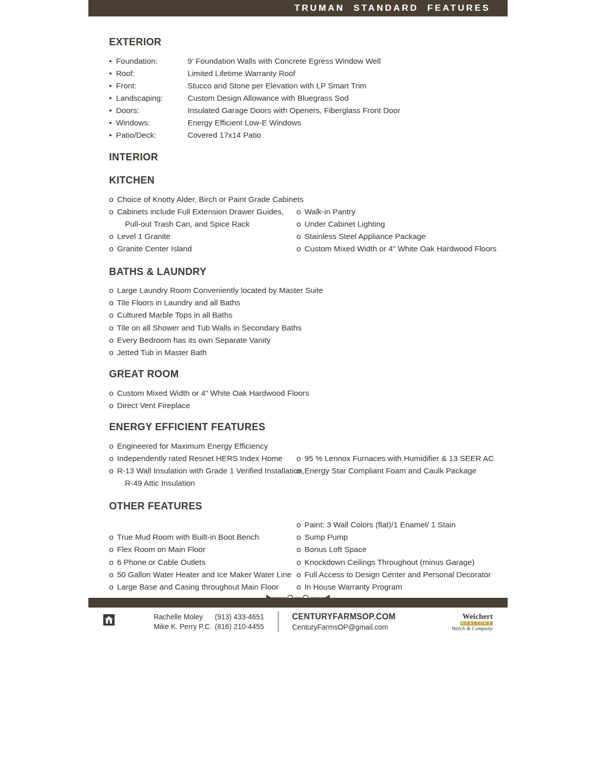TRUMAN STANDARD FEATURES
EXTERIOR
•Foundation: 9’ Foundation Walls with Concrete Egress Window Well
•Roof: Limited Lifetime Warranty Roof
•Front: Stucco and Stone per Elevation with LP Smart Trim
•Landscaping: Custom Design Allowance with Bluegrass Sod
•Doors: Insulated Garage Doors with Openers, Fiberglass Front Door
•Windows: Energy Efficient Low-E Windows
•Patio/Deck: Covered 17x14 Patio
INTERIOR
KITCHEN
o Choice of Knotty Alder, Birch or Paint Grade Cabinets
o Cabinets include Full Extension Drawer Guides,
Pull-out Trash Can, and Spice Rack
o Level 1 Granite
o Granite Center Island
o Walk-in Pantry
o Under Cabinet Lighting
o Stainless Steel Appliance Package
o Custom Mixed Width or 4” White Oak Hardwood Floors
BATHS & LAUNDRY
o Large Laundry Room Conveniently located by Master Suite
o Tile Floors in Laundry and all Baths
o Cultured Marble Tops in all Baths
o Tile on all Shower and Tub Walls in Secondary Baths
o Every Bedroom has its own Separate Vanity
o Jetted Tub in Master Bath
GREAT ROOM
o Custom Mixed Width or 4” White Oak Hardwood Floors
o Direct Vent Fireplace
ENERGY EFFICIENT FEATURES
o Engineered for Maximum Energy Efficiency
o Independently rated Resnet HERS Index Home
o R-13 Wall Insulation with Grade 1 Verified Installation,
R-49 Attic Insulation
o95 % Lennox Furnaces with Humidifier & 13 SEER AC
o Energy Star Compliant Foam and Caulk Package
OTHER FEATURES
o True Mud Room with Built-in Boot Bench
o Flex Room on Main Floor
o6 Phone or Cable Outlets
o50 Gallon Water Heater and Ice Maker Water Line
o Large Base and Casing throughout Main Floor
o Paint: 3 Wall Colors (flat)/1 Enamel/ 1 Stain
o Sump Pump
o Bonus Loft Space
o Knockdown Ceilings Throughout (minus Garage)
o Full Access to Design Center and Personal Decorator
o In House Warranty Program
| Rachelle Moley | (913) 433-4651 |
| Mike K. Perry P.C. | (816) 210-4455 |
CENTURYFARMSOP.COM
CenturyFarmsOP@gmail.com
Weichert
REALTORS
Welch & Company